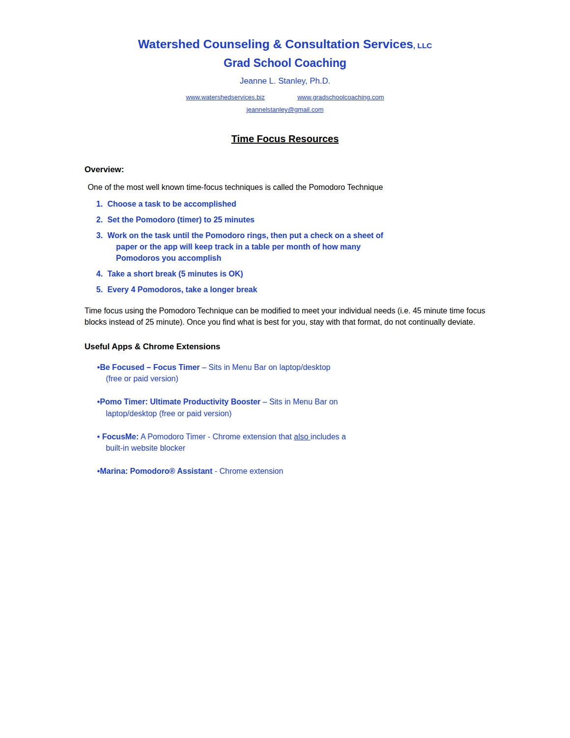Watershed Counseling & Consultation Services, LLC
Grad School Coaching
Jeanne L. Stanley, Ph.D.
www.watershedservices.biz www.gradschoolcoaching.com
jeannelstanley@gmail.com
Time Focus Resources
Overview:
One of the most well known time-focus techniques is called the Pomodoro Technique
Choose a task to be accomplished
Set the Pomodoro (timer) to 25 minutes
Work on the task until the Pomodoro rings, then put a check on a sheet of paper or the app will keep track in a table per month of how many Pomodoros you accomplish
Take a short break (5 minutes is OK)
Every 4 Pomodoros, take a longer break
Time focus using the Pomodoro Technique can be modified to meet your individual needs (i.e. 45 minute time focus blocks instead of 25 minute). Once you find what is best for you, stay with that format, do not continually deviate.
Useful Apps & Chrome Extensions
•Be Focused – Focus Timer – Sits in Menu Bar on laptop/desktop (free or paid version)
•Pomo Timer: Ultimate Productivity Booster – Sits in Menu Bar on laptop/desktop (free or paid version)
• FocusMe: A Pomodoro Timer - Chrome extension that also includes a built-in website blocker
•Marina: Pomodoro® Assistant - Chrome extension